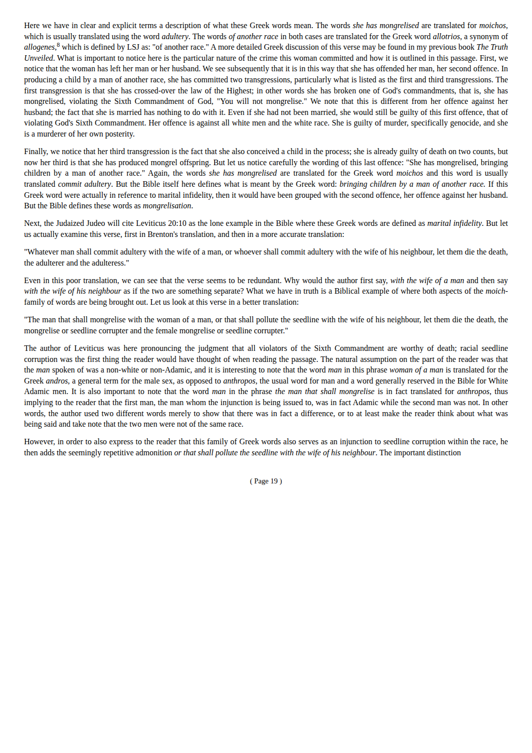Here we have in clear and explicit terms a description of what these Greek words mean. The words she has mongrelised are translated for moichos, which is usually translated using the word adultery. The words of another race in both cases are translated for the Greek word allotrios, a synonym of allogenes,8 which is defined by LSJ as: "of another race." A more detailed Greek discussion of this verse may be found in my previous book The Truth Unveiled. What is important to notice here is the particular nature of the crime this woman committed and how it is outlined in this passage. First, we notice that the woman has left her man or her husband. We see subsequently that it is in this way that she has offended her man, her second offence. In producing a child by a man of another race, she has committed two transgressions, particularly what is listed as the first and third transgressions. The first transgression is that she has crossed-over the law of the Highest; in other words she has broken one of God's commandments, that is, she has mongrelised, violating the Sixth Commandment of God, "You will not mongrelise." We note that this is different from her offence against her husband; the fact that she is married has nothing to do with it. Even if she had not been married, she would still be guilty of this first offence, that of violating God's Sixth Commandment. Her offence is against all white men and the white race. She is guilty of murder, specifically genocide, and she is a murderer of her own posterity.
Finally, we notice that her third transgression is the fact that she also conceived a child in the process; she is already guilty of death on two counts, but now her third is that she has produced mongrel offspring. But let us notice carefully the wording of this last offence: "She has mongrelised, bringing children by a man of another race." Again, the words she has mongrelised are translated for the Greek word moichos and this word is usually translated commit adultery. But the Bible itself here defines what is meant by the Greek word: bringing children by a man of another race. If this Greek word were actually in reference to marital infidelity, then it would have been grouped with the second offence, her offence against her husband. But the Bible defines these words as mongrelisation.
Next, the Judaized Judeo will cite Leviticus 20:10 as the lone example in the Bible where these Greek words are defined as marital infidelity. But let us actually examine this verse, first in Brenton's translation, and then in a more accurate translation:
"Whatever man shall commit adultery with the wife of a man, or whoever shall commit adultery with the wife of his neighbour, let them die the death, the adulterer and the adulteress."
Even in this poor translation, we can see that the verse seems to be redundant. Why would the author first say, with the wife of a man and then say with the wife of his neighbour as if the two are something separate? What we have in truth is a Biblical example of where both aspects of the moich- family of words are being brought out. Let us look at this verse in a better translation:
"The man that shall mongrelise with the woman of a man, or that shall pollute the seedline with the wife of his neighbour, let them die the death, the mongrelise or seedline corrupter and the female mongrelise or seedline corrupter."
The author of Leviticus was here pronouncing the judgment that all violators of the Sixth Commandment are worthy of death; racial seedline corruption was the first thing the reader would have thought of when reading the passage. The natural assumption on the part of the reader was that the man spoken of was a non-white or non-Adamic, and it is interesting to note that the word man in this phrase woman of a man is translated for the Greek andros, a general term for the male sex, as opposed to anthropos, the usual word for man and a word generally reserved in the Bible for White Adamic men. It is also important to note that the word man in the phrase the man that shall mongrelise is in fact translated for anthropos, thus implying to the reader that the first man, the man whom the injunction is being issued to, was in fact Adamic while the second man was not. In other words, the author used two different words merely to show that there was in fact a difference, or to at least make the reader think about what was being said and take note that the two men were not of the same race.
However, in order to also express to the reader that this family of Greek words also serves as an injunction to seedline corruption within the race, he then adds the seemingly repetitive admonition or that shall pollute the seedline with the wife of his neighbour. The important distinction
( Page 19 )